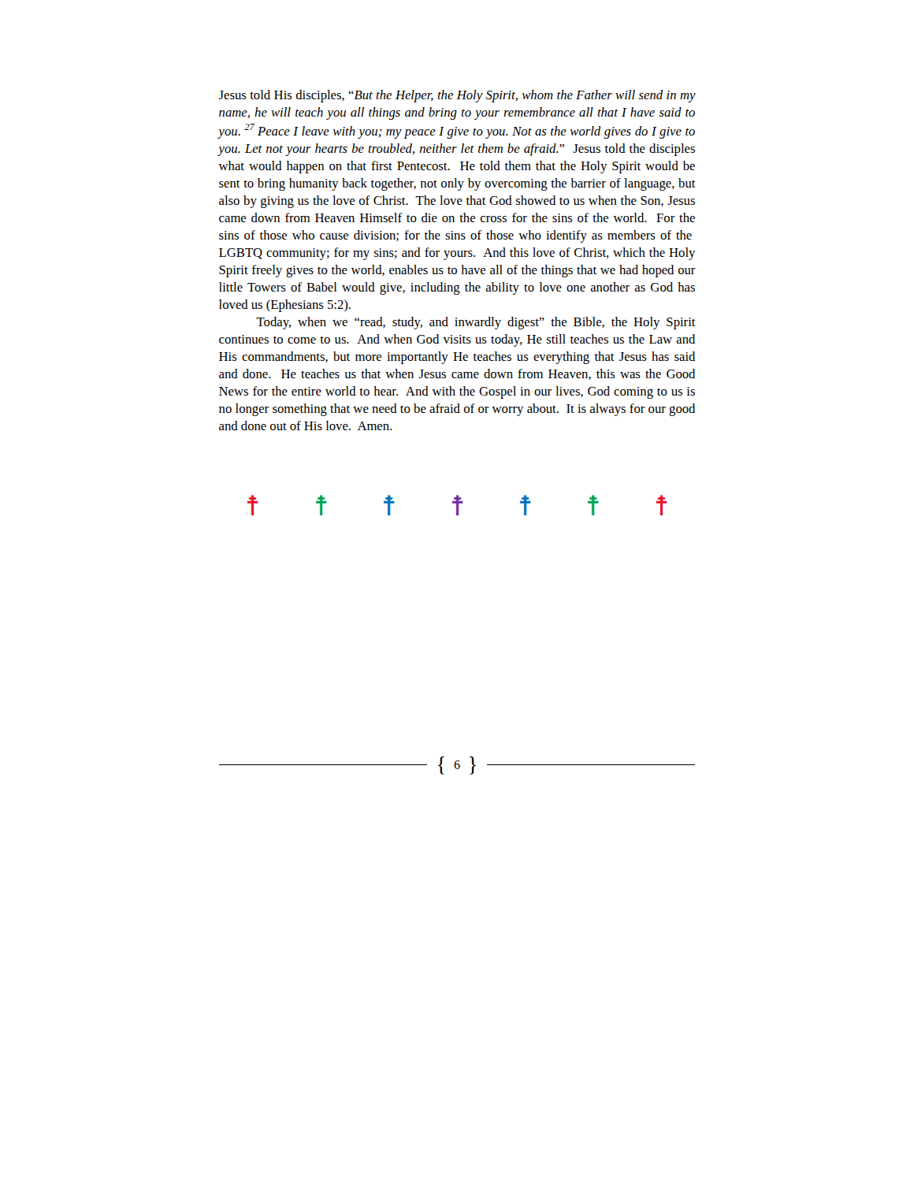Jesus told His disciples, “But the Helper, the Holy Spirit, whom the Father will send in my name, he will teach you all things and bring to your remembrance all that I have said to you. 27 Peace I leave with you; my peace I give to you. Not as the world gives do I give to you. Let not your hearts be troubled, neither let them be afraid.” Jesus told the disciples what would happen on that first Pentecost. He told them that the Holy Spirit would be sent to bring humanity back together, not only by overcoming the barrier of language, but also by giving us the love of Christ. The love that God showed to us when the Son, Jesus came down from Heaven Himself to die on the cross for the sins of the world. For the sins of those who cause division; for the sins of those who identify as members of the LGBTQ community; for my sins; and for yours. And this love of Christ, which the Holy Spirit freely gives to the world, enables us to have all of the things that we had hoped our little Towers of Babel would give, including the ability to love one another as God has loved us (Ephesians 5:2).
Today, when we “read, study, and inwardly digest” the Bible, the Holy Spirit continues to come to us. And when God visits us today, He still teaches us the Law and His commandments, but more importantly He teaches us everything that Jesus has said and done. He teaches us that when Jesus came down from Heaven, this was the Good News for the entire world to hear. And with the Gospel in our lives, God coming to us is no longer something that we need to be afraid of or worry about. It is always for our good and done out of His love. Amen.
☨ ☨ ☨ ☨ ☨ ☨ ☨
{6}